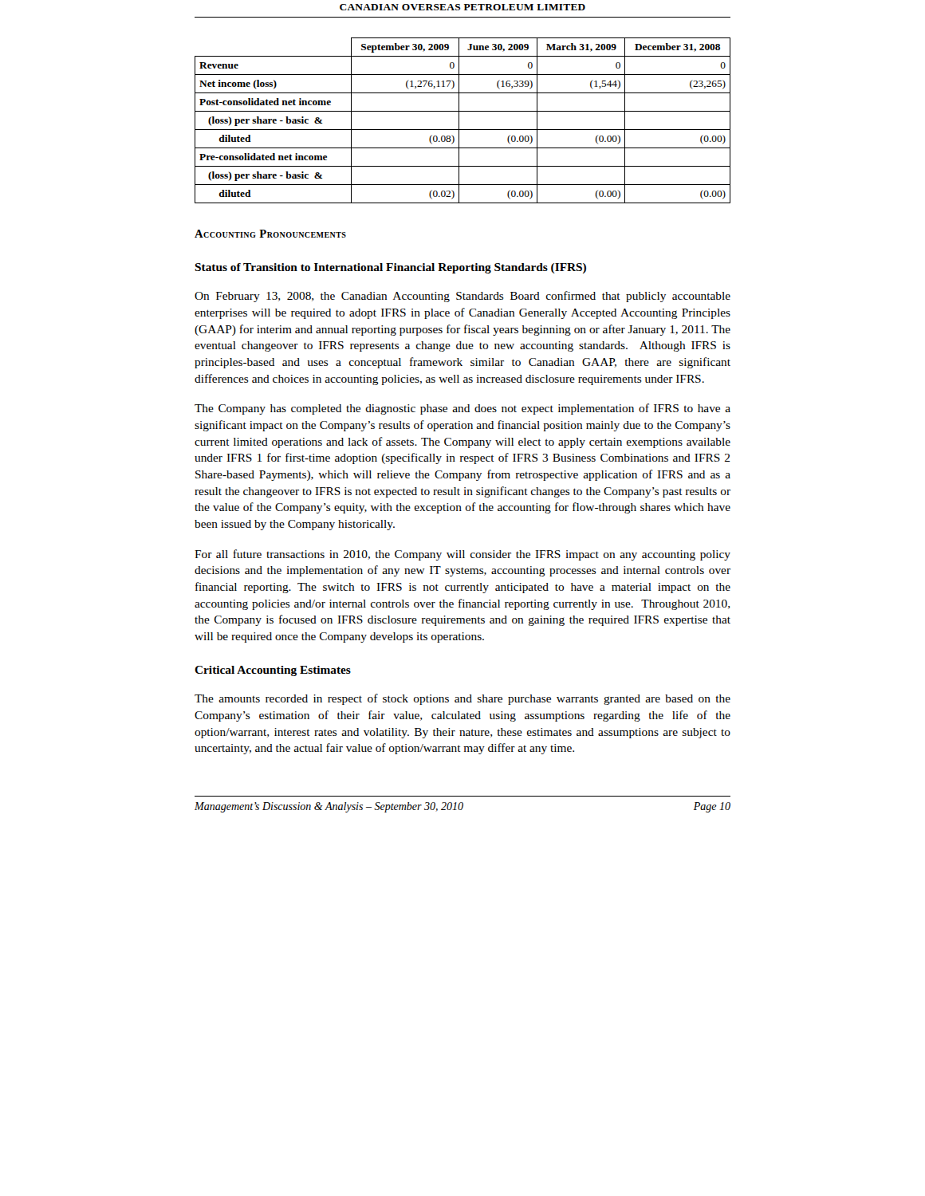CANADIAN OVERSEAS PETROLEUM LIMITED
| | September 30, 2009 | June 30, 2009 | March 31, 2009 | December 31, 2008 |
| --- | --- | --- | --- | --- |
| Revenue | 0 | 0 | 0 | 0 |
| Net income (loss) | (1,276,117) | (16,339) | (1,544) | (23,265) |
| Post-consolidated net income | | | | |
| (loss) per share - basic & | | | | |
| diluted | (0.08) | (0.00) | (0.00) | (0.00) |
| Pre-consolidated net income | | | | |
| (loss) per share - basic & | | | | |
| diluted | (0.02) | (0.00) | (0.00) | (0.00) |
Accounting Pronouncements
Status of Transition to International Financial Reporting Standards (IFRS)
On February 13, 2008, the Canadian Accounting Standards Board confirmed that publicly accountable enterprises will be required to adopt IFRS in place of Canadian Generally Accepted Accounting Principles (GAAP) for interim and annual reporting purposes for fiscal years beginning on or after January 1, 2011. The eventual changeover to IFRS represents a change due to new accounting standards. Although IFRS is principles-based and uses a conceptual framework similar to Canadian GAAP, there are significant differences and choices in accounting policies, as well as increased disclosure requirements under IFRS.
The Company has completed the diagnostic phase and does not expect implementation of IFRS to have a significant impact on the Company’s results of operation and financial position mainly due to the Company’s current limited operations and lack of assets. The Company will elect to apply certain exemptions available under IFRS 1 for first-time adoption (specifically in respect of IFRS 3 Business Combinations and IFRS 2 Share-based Payments), which will relieve the Company from retrospective application of IFRS and as a result the changeover to IFRS is not expected to result in significant changes to the Company’s past results or the value of the Company’s equity, with the exception of the accounting for flow-through shares which have been issued by the Company historically.
For all future transactions in 2010, the Company will consider the IFRS impact on any accounting policy decisions and the implementation of any new IT systems, accounting processes and internal controls over financial reporting. The switch to IFRS is not currently anticipated to have a material impact on the accounting policies and/or internal controls over the financial reporting currently in use. Throughout 2010, the Company is focused on IFRS disclosure requirements and on gaining the required IFRS expertise that will be required once the Company develops its operations.
Critical Accounting Estimates
The amounts recorded in respect of stock options and share purchase warrants granted are based on the Company’s estimation of their fair value, calculated using assumptions regarding the life of the option/warrant, interest rates and volatility. By their nature, these estimates and assumptions are subject to uncertainty, and the actual fair value of option/warrant may differ at any time.
Management’s Discussion & Analysis – September 30, 2010 Page 10